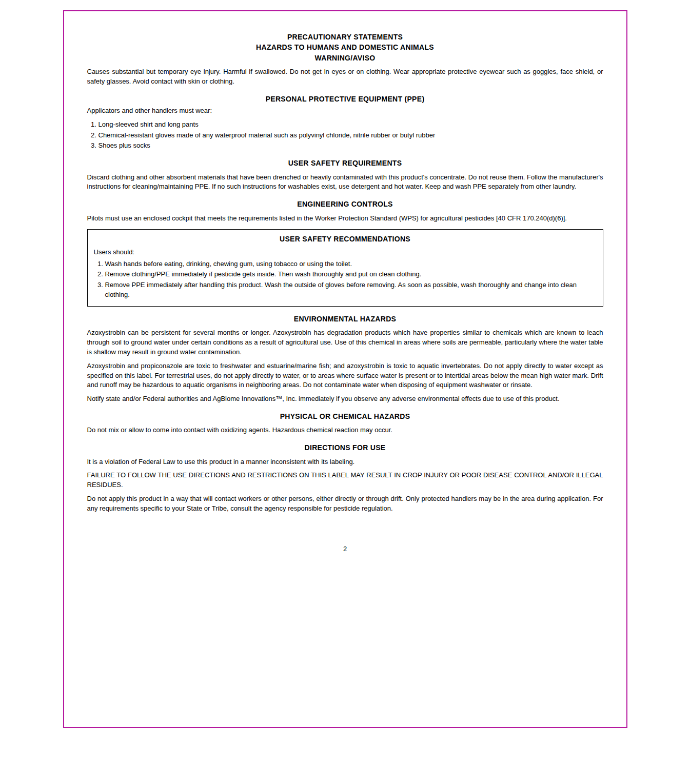Precautionary Statements
Hazards to Humans and Domestic Animals
Warning/Aviso
Causes substantial but temporary eye injury. Harmful if swallowed. Do not get in eyes or on clothing. Wear appropriate protective eyewear such as goggles, face shield, or safety glasses. Avoid contact with skin or clothing.
Personal Protective Equipment (PPE)
Applicators and other handlers must wear:
Long-sleeved shirt and long pants
Chemical-resistant gloves made of any waterproof material such as polyvinyl chloride, nitrile rubber or butyl rubber
Shoes plus socks
User Safety Requirements
Discard clothing and other absorbent materials that have been drenched or heavily contaminated with this product's concentrate. Do not reuse them. Follow the manufacturer's instructions for cleaning/maintaining PPE. If no such instructions for washables exist, use detergent and hot water. Keep and wash PPE separately from other laundry.
Engineering Controls
Pilots must use an enclosed cockpit that meets the requirements listed in the Worker Protection Standard (WPS) for agricultural pesticides [40 CFR 170.240(d)(6)].
User Safety Recommendations
Users should:
Wash hands before eating, drinking, chewing gum, using tobacco or using the toilet.
Remove clothing/PPE immediately if pesticide gets inside. Then wash thoroughly and put on clean clothing.
Remove PPE immediately after handling this product. Wash the outside of gloves before removing. As soon as possible, wash thoroughly and change into clean clothing.
Environmental Hazards
Azoxystrobin can be persistent for several months or longer. Azoxystrobin has degradation products which have properties similar to chemicals which are known to leach through soil to ground water under certain conditions as a result of agricultural use. Use of this chemical in areas where soils are permeable, particularly where the water table is shallow may result in ground water contamination.
Azoxystrobin and propiconazole are toxic to freshwater and estuarine/marine fish; and azoxystrobin is toxic to aquatic invertebrates. Do not apply directly to water except as specified on this label. For terrestrial uses, do not apply directly to water, or to areas where surface water is present or to intertidal areas below the mean high water mark. Drift and runoff may be hazardous to aquatic organisms in neighboring areas. Do not contaminate water when disposing of equipment washwater or rinsate.
Notify state and/or Federal authorities and AgBiome Innovations™, Inc. immediately if you observe any adverse environmental effects due to use of this product.
Physical or Chemical Hazards
Do not mix or allow to come into contact with oxidizing agents. Hazardous chemical reaction may occur.
Directions for Use
It is a violation of Federal Law to use this product in a manner inconsistent with its labeling.
Failure to follow the use directions and restrictions on this label may result in crop injury or poor disease control and/or illegal residues.
Do not apply this product in a way that will contact workers or other persons, either directly or through drift. Only protected handlers may be in the area during application. For any requirements specific to your State or Tribe, consult the agency responsible for pesticide regulation.
2